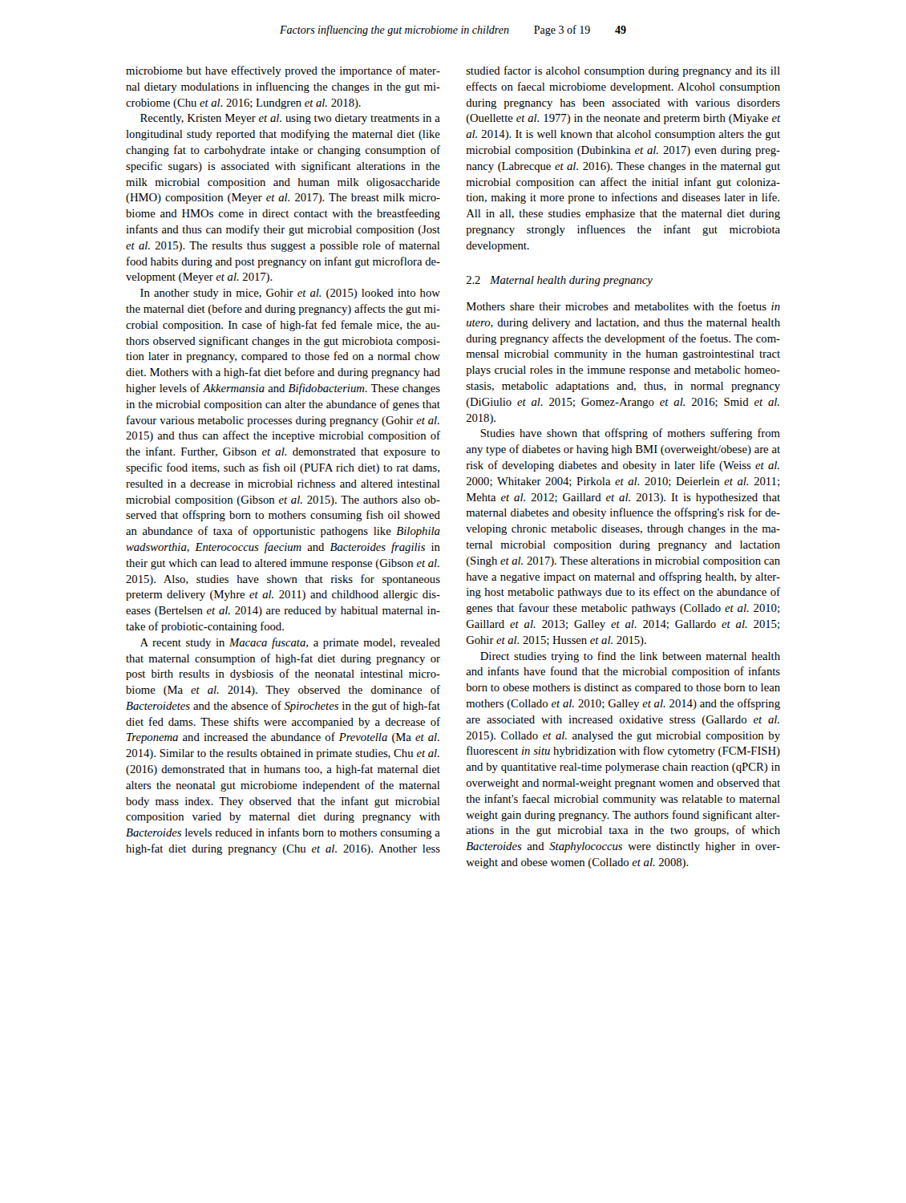Factors influencing the gut microbiome in children Page 3 of 19 49
microbiome but have effectively proved the importance of maternal dietary modulations in influencing the changes in the gut microbiome (Chu et al. 2016; Lundgren et al. 2018).
Recently, Kristen Meyer et al. using two dietary treatments in a longitudinal study reported that modifying the maternal diet (like changing fat to carbohydrate intake or changing consumption of specific sugars) is associated with significant alterations in the milk microbial composition and human milk oligosaccharide (HMO) composition (Meyer et al. 2017). The breast milk microbiome and HMOs come in direct contact with the breastfeeding infants and thus can modify their gut microbial composition (Jost et al. 2015). The results thus suggest a possible role of maternal food habits during and post pregnancy on infant gut microflora development (Meyer et al. 2017).
In another study in mice, Gohir et al. (2015) looked into how the maternal diet (before and during pregnancy) affects the gut microbial composition. In case of high-fat fed female mice, the authors observed significant changes in the gut microbiota composition later in pregnancy, compared to those fed on a normal chow diet. Mothers with a high-fat diet before and during pregnancy had higher levels of Akkermansia and Bifidobacterium. These changes in the microbial composition can alter the abundance of genes that favour various metabolic processes during pregnancy (Gohir et al. 2015) and thus can affect the inceptive microbial composition of the infant. Further, Gibson et al. demonstrated that exposure to specific food items, such as fish oil (PUFA rich diet) to rat dams, resulted in a decrease in microbial richness and altered intestinal microbial composition (Gibson et al. 2015). The authors also observed that offspring born to mothers consuming fish oil showed an abundance of taxa of opportunistic pathogens like Bilophila wadsworthia, Enterococcus faecium and Bacteroides fragilis in their gut which can lead to altered immune response (Gibson et al. 2015). Also, studies have shown that risks for spontaneous preterm delivery (Myhre et al. 2011) and childhood allergic diseases (Bertelsen et al. 2014) are reduced by habitual maternal intake of probiotic-containing food.
A recent study in Macaca fuscata, a primate model, revealed that maternal consumption of high-fat diet during pregnancy or post birth results in dysbiosis of the neonatal intestinal microbiome (Ma et al. 2014). They observed the dominance of Bacteroidetes and the absence of Spirochetes in the gut of high-fat diet fed dams. These shifts were accompanied by a decrease of Treponema and increased the abundance of Prevotella (Ma et al. 2014). Similar to the results obtained in primate studies, Chu et al. (2016) demonstrated that in humans too, a high-fat maternal diet alters the neonatal gut microbiome independent of the maternal body mass index. They observed that the infant gut microbial composition varied by maternal diet during pregnancy with Bacteroides levels reduced in infants born to mothers consuming a high-fat diet during pregnancy (Chu et al. 2016). Another less studied factor is alcohol consumption during pregnancy and its ill effects on faecal microbiome development. Alcohol consumption during pregnancy has been associated with various disorders (Ouellette et al. 1977) in the neonate and preterm birth (Miyake et al. 2014). It is well known that alcohol consumption alters the gut microbial composition (Dubinkina et al. 2017) even during pregnancy (Labrecque et al. 2016). These changes in the maternal gut microbial composition can affect the initial infant gut colonization, making it more prone to infections and diseases later in life. All in all, these studies emphasize that the maternal diet during pregnancy strongly influences the infant gut microbiota development.
2.2 Maternal health during pregnancy
Mothers share their microbes and metabolites with the foetus in utero, during delivery and lactation, and thus the maternal health during pregnancy affects the development of the foetus. The commensal microbial community in the human gastrointestinal tract plays crucial roles in the immune response and metabolic homeostasis, metabolic adaptations and, thus, in normal pregnancy (DiGiulio et al. 2015; Gomez-Arango et al. 2016; Smid et al. 2018).
Studies have shown that offspring of mothers suffering from any type of diabetes or having high BMI (overweight/obese) are at risk of developing diabetes and obesity in later life (Weiss et al. 2000; Whitaker 2004; Pirkola et al. 2010; Deierlein et al. 2011; Mehta et al. 2012; Gaillard et al. 2013). It is hypothesized that maternal diabetes and obesity influence the offspring's risk for developing chronic metabolic diseases, through changes in the maternal microbial composition during pregnancy and lactation (Singh et al. 2017). These alterations in microbial composition can have a negative impact on maternal and offspring health, by altering host metabolic pathways due to its effect on the abundance of genes that favour these metabolic pathways (Collado et al. 2010; Gaillard et al. 2013; Galley et al. 2014; Gallardo et al. 2015; Gohir et al. 2015; Hussen et al. 2015).
Direct studies trying to find the link between maternal health and infants have found that the microbial composition of infants born to obese mothers is distinct as compared to those born to lean mothers (Collado et al. 2010; Galley et al. 2014) and the offspring are associated with increased oxidative stress (Gallardo et al. 2015). Collado et al. analysed the gut microbial composition by fluorescent in situ hybridization with flow cytometry (FCM-FISH) and by quantitative real-time polymerase chain reaction (qPCR) in overweight and normal-weight pregnant women and observed that the infant's faecal microbial community was relatable to maternal weight gain during pregnancy. The authors found significant alterations in the gut microbial taxa in the two groups, of which Bacteroides and Staphylococcus were distinctly higher in overweight and obese women (Collado et al. 2008).